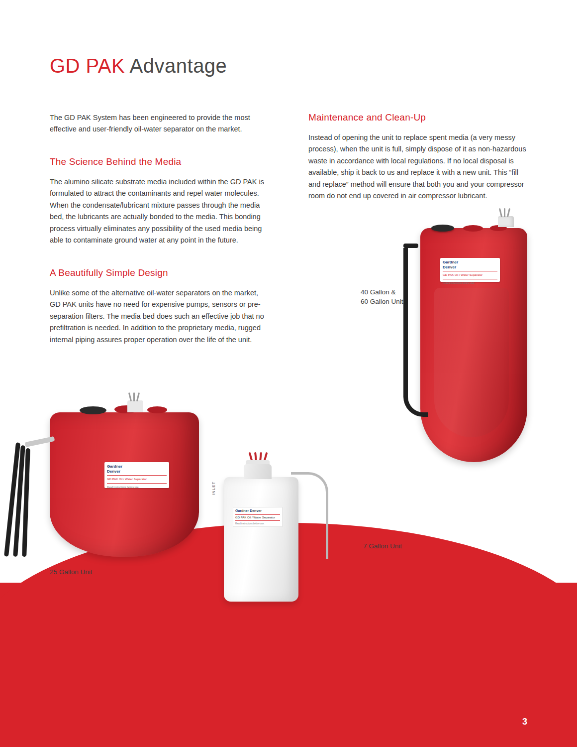GD PAK Advantage
The GD PAK System has been engineered to provide the most effective and user-friendly oil-water separator on the market.
The Science Behind the Media
The alumino silicate substrate media included within the GD PAK is formulated to attract the contaminants and repel water molecules. When the condensate/lubricant mixture passes through the media bed, the lubricants are actually bonded to the media. This bonding process virtually eliminates any possibility of the used media being able to contaminate ground water at any point in the future.
A Beautifully Simple Design
Unlike some of the alternative oil-water separators on the market, GD PAK units have no need for expensive pumps, sensors or pre-separation filters. The media bed does such an effective job that no prefiltration is needed. In addition to the proprietary media, rugged internal piping assures proper operation over the life of the unit.
Maintenance and Clean-Up
Instead of opening the unit to replace spent media (a very messy process), when the unit is full, simply dispose of it as non-hazardous waste in accordance with local regulations. If no local disposal is available, ship it back to us and replace it with a new unit. This “fill and replace” method will ensure that both you and your compressor room do not end up covered in air compressor lubricant.
40 Gallon &
60 Gallon Units
Gardner
Denver
GD PAK Oil / Water Separator
Read instructions before use.
Gardner
Denver
GD PAK Oil / Water Separator
Read instructions before use.
25 Gallon Unit
INLET
Gardner Denver
GD PAK Oil / Water Separator
Read instructions before use.
7 Gallon Unit
3